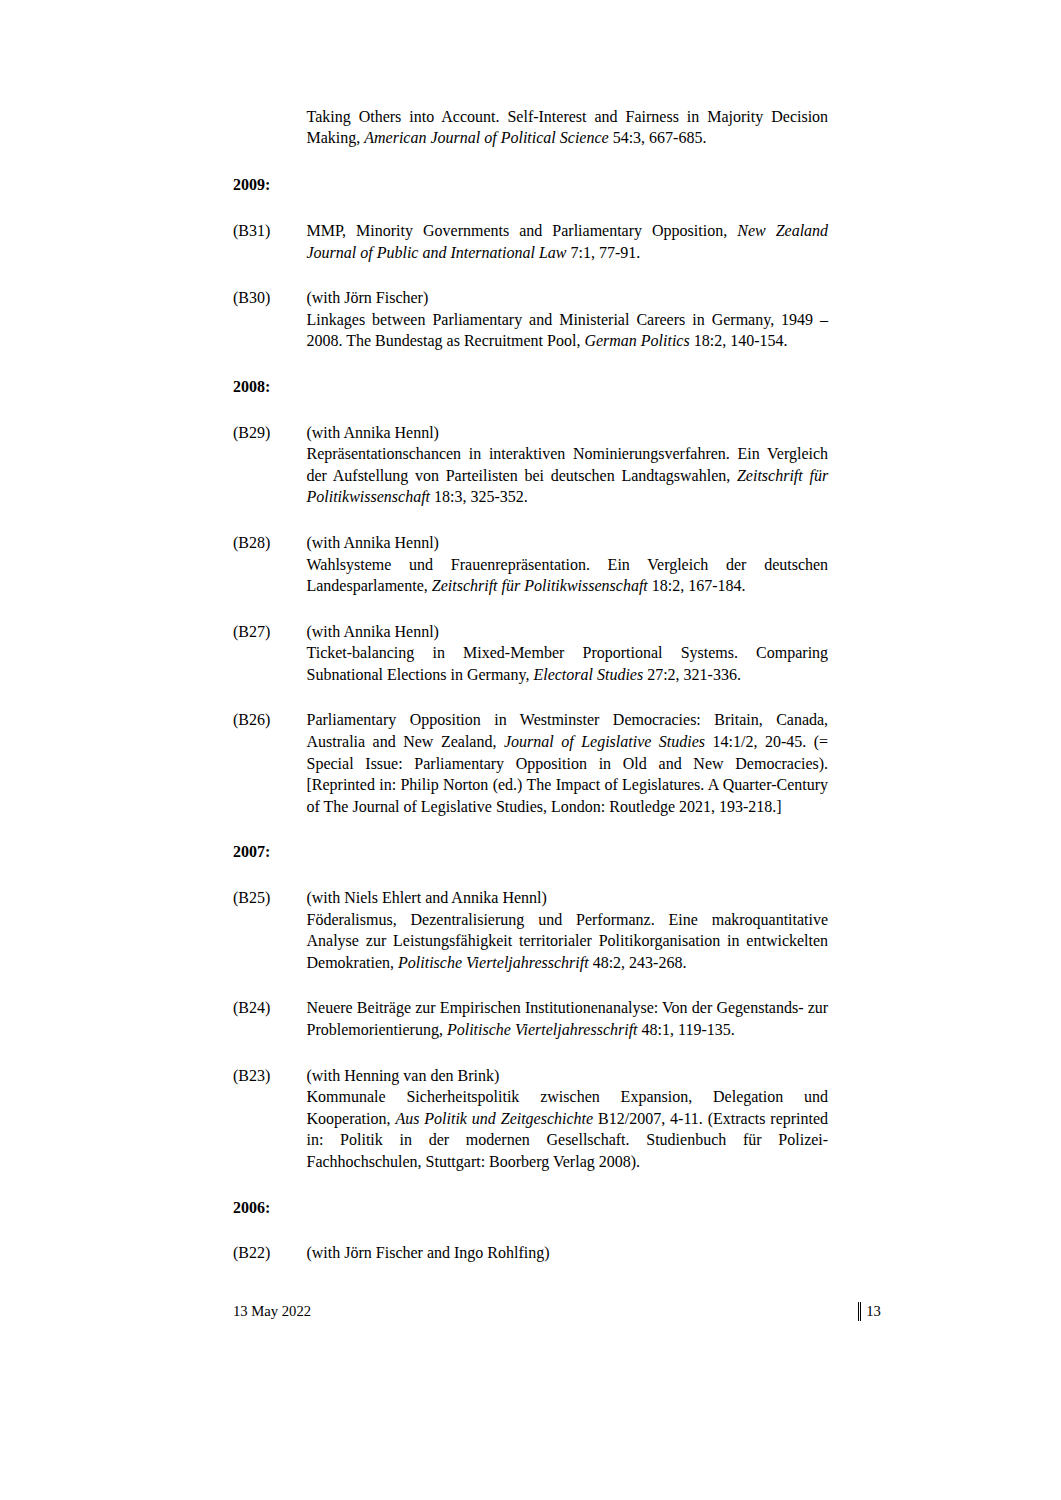Taking Others into Account. Self-Interest and Fairness in Majority Decision Making, American Journal of Political Science 54:3, 667-685.
2009:
(B31)
MMP, Minority Governments and Parliamentary Opposition, New Zealand Journal of Public and International Law 7:1, 77-91.
(B30)
(with Jörn Fischer) Linkages between Parliamentary and Ministerial Careers in Germany, 1949 – 2008. The Bundestag as Recruitment Pool, German Politics 18:2, 140-154.
2008:
(B29)
(with Annika Hennl) Repräsentationschancen in interaktiven Nominierungsverfahren. Ein Vergleich der Aufstellung von Parteilisten bei deutschen Landtagswahlen, Zeitschrift für Politikwissenschaft 18:3, 325-352.
(B28)
(with Annika Hennl) Wahlsysteme und Frauenrepräsentation. Ein Vergleich der deutschen Landesparlamente, Zeitschrift für Politikwissenschaft 18:2, 167-184.
(B27)
(with Annika Hennl) Ticket-balancing in Mixed-Member Proportional Systems. Comparing Subnational Elections in Germany, Electoral Studies 27:2, 321-336.
(B26)
Parliamentary Opposition in Westminster Democracies: Britain, Canada, Australia and New Zealand, Journal of Legislative Studies 14:1/2, 20-45. (= Special Issue: Parliamentary Opposition in Old and New Democracies). [Reprinted in: Philip Norton (ed.) The Impact of Legislatures. A Quarter-Century of The Journal of Legislative Studies, London: Routledge 2021, 193-218.]
2007:
(B25)
(with Niels Ehlert and Annika Hennl) Föderalismus, Dezentralisierung und Performanz. Eine makroquantitative Analyse zur Leistungsfähigkeit territorialer Politikorganisation in entwickelten Demokratien, Politische Vierteljahresschrift 48:2, 243-268.
(B24)
Neuere Beiträge zur Empirischen Institutionenanalyse: Von der Gegenstands- zur Problemorientierung, Politische Vierteljahresschrift 48:1, 119-135.
(B23)
(with Henning van den Brink) Kommunale Sicherheitspolitik zwischen Expansion, Delegation und Kooperation, Aus Politik und Zeitgeschichte B12/2007, 4-11. (Extracts reprinted in: Politik in der modernen Gesellschaft. Studienbuch für Polizei-Fachhochschulen, Stuttgart: Boorberg Verlag 2008).
2006:
(B22)
(with Jörn Fischer and Ingo Rohlfing)
13 May 2022 13